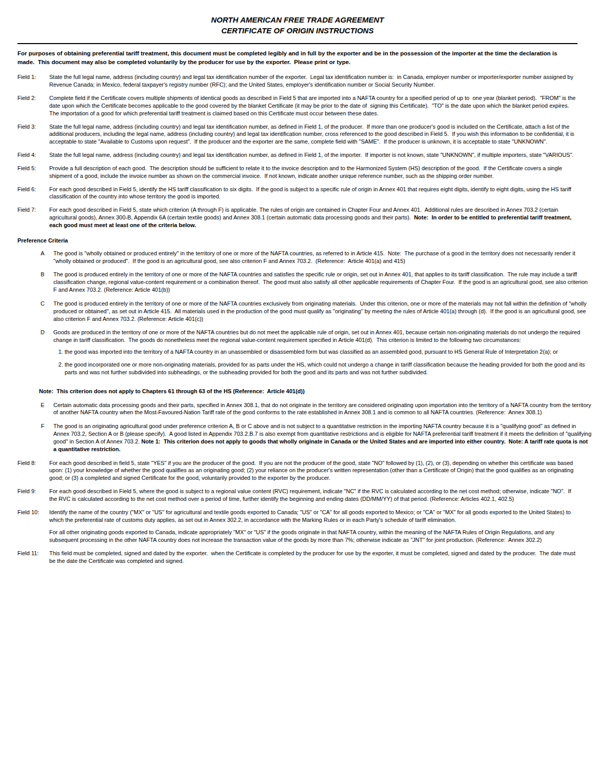NORTH AMERICAN FREE TRADE AGREEMENT
CERTIFICATE OF ORIGIN INSTRUCTIONS
For purposes of obtaining preferential tariff treatment, this document must be completed legibly and in full by the exporter and be in the possession of the importer at the time the declaration is made. This document may also be completed voluntarily by the producer for use by the exporter. Please print or type.
| Field 1: | State the full legal name, address (including country) and legal tax identification number of the exporter. Legal tax identification number is: in Canada, employer number or importer/exporter number assigned by Revenue Canada; in Mexico, federal taxpayer's registry number (RFC); and the United States, employer's identification number or Social Security Number. |
| Field 2: | Complete field if the Certificate covers multiple shipments of identical goods as described in Field 5 that are imported into a NAFTA country for a specified period of up to one year (blanket period). "FROM" is the date upon which the Certificate becomes applicable to the good covered by the blanket Certificate (it may be prior to the date of signing this Certificate). "TO" is the date upon which the blanket period expires. The importation of a good for which preferential tariff treatment is claimed based on this Certificate must occur between these dates. |
| Field 3: | State the full legal name, address (including country) and legal tax identification number, as defined in Field 1, of the producer. If more than one producer's good is included on the Certificate, attach a list of the additional producers, including the legal name, address (including country) and legal tax identification number, cross referenced to the good described in Field 5. If you wish this information to be confidential, it is acceptable to state "Available to Customs upon request". If the producer and the exporter are the same, complete field with "SAME". If the producer is unknown, it is acceptable to state "UNKNOWN". |
| Field 4: | State the full legal name, address (including country) and legal tax identification number, as defined in Field 1, of the importer. If importer is not known, state "UNKNOWN", if multiple importers, state "VARIOUS". |
| Field 5: | Provide a full description of each good. The description should be sufficient to relate it to the invoice description and to the Harmonized System (HS) description of the good. If the Certificate covers a single shipment of a good, include the invoice number as shown on the commercial invoice. If not known, indicate another unique reference number, such as the shipping order number. |
| Field 6: | For each good described in Field 5, identify the HS tariff classification to six digits. If the good is subject to a specific rule of origin in Annex 401 that requires eight digits, identify to eight digits, using the HS tariff classification of the country into whose territory the good is imported. |
| Field 7: | For each good described in Field 5, state which criterion (A through F) is applicable. The rules of origin are contained in Chapter Four and Annex 401. Additional rules are described in Annex 703.2 (certain agricultural goods), Annex 300-B, Appendix 6A (certain textile goods) and Annex 308.1 (certain automatic data processing goods and their parts). Note: In order to be entitled to preferential tariff treatment, each good must meet at least one of the criteria below. |
Preference Criteria
| A | The good is "wholly obtained or produced entirely" in the territory of one or more of the NAFTA countries, as referred to in Article 415. Note: The purchase of a good in the territory does not necessarily render it "wholly obtained or produced". If the good is an agricultural good, see also criterion F and Annex 703.2. (Reference: Article 401(a) and 415) |
| B | The good is produced entirely in the territory of one or more of the NAFTA countries and satisfies the specific rule or origin, set out in Annex 401, that applies to its tariff classification. The rule may include a tariff classification change, regional value-content requirement or a combination thereof. The good must also satisfy all other applicable requirements of Chapter Four. If the good is an agricultural good, see also criterion F and Annex 703.2. (Reference: Article 401(b)) |
| C | The good is produced entirely in the territory of one or more of the NAFTA countries exclusively from originating materials. Under this criterion, one or more of the materials may not fall within the definition of "wholly produced or obtained", as set out in Article 415. All materials used in the production of the good must qualify as "originating" by meeting the rules of Article 401(a) through (d). If the good is an agricultural good, see also criterion F and Annex 703.2. (Reference: Article 401(c)) |
| D | Goods are produced in the territory of one or more of the NAFTA countries but do not meet the applicable rule of origin, set out in Annex 401, because certain non-originating materials do not undergo the required change in tariff classification. The goods do nonetheless meet the regional value-content requirement specified in Article 401(d). This criterion is limited to the following two circumstances: the good was imported into the territory of a NAFTA country in an unassembled or disassembled form but was classified as an assembled good, pursuant to HS General Rule of Interpretation 2(a); or the good incorporated one or more non-originating materials, provided for as parts under the HS, which could not undergo a change in tariff classification because the heading provided for both the good and its parts and was not further subdivided into subheadings, or the subheading provided for both the good and its parts and was not further subdivided. |
Note: This criterion does not apply to Chapters 61 through 63 of the HS (Reference: Article 401(d))
| E | Certain automatic data processing goods and their parts, specified in Annex 308.1, that do not originate in the territory are considered originating upon importation into the territory of a NAFTA country from the territory of another NAFTA country when the Most-Favoured-Nation Tariff rate of the good conforms to the rate established in Annex 308.1 and is common to all NAFTA countries. (Reference: Annex 308.1) |
| F | The good is an originating agricultural good under preference criterion A, B or C above and is not subject to a quantitative restriction in the importing NAFTA country because it is a "qualifying good" as defined in Annex 703.2, Section A or B (please specify). A good listed in Appendix 703.2.B.7 is also exempt from quantitative restrictions and is eligible for NAFTA preferential tariff treatment if it meets the definition of "qualifying good" in Section A of Annex 703.2. Note 1: This criterion does not apply to goods that wholly originate in Canada or the United States and are imported into either country. Note: A tariff rate quota is not a quantitative restriction. |
| Field 8: | For each good described in field 5, state "YES" if you are the producer of the good. If you are not the producer of the good, state "NO" followed by (1), (2), or (3), depending on whether this certificate was based upon: (1) your knowledge of whether the good qualifies as an originating good; (2) your reliance on the producer's written representation (other than a Certificate of Origin) that the good qualifies as an originating good; or (3) a completed and signed Certificate for the good, voluntarily provided to the exporter by the producer. |
| Field 9: | For each good described in Field 5, where the good is subject to a regional value content (RVC) requirement, indicate "NC" if the RVC is calculated according to the net cost method; otherwise, indicate "NO". If the RVC is calculated according to the net cost method over a period of time, further identify the beginning and ending dates (DD/MM/YY) of that period. (Reference: Articles 402.1, 402.5) |
| Field 10: | Identify the name of the country ("MX" or "US" for agricultural and textile goods exported to Canada; "US" or "CA" for all goods exported to Mexico; or "CA" or "MX" for all goods exported to the United States) to which the preferential rate of customs duty applies, as set out in Annex 302.2, in accordance with the Marking Rules or in each Party's schedule of tariff elimination. For all other originating goods exported to Canada, indicate appropriately "MX" or "US" if the goods originate in that NAFTA country, within the meaning of the NAFTA Rules of Origin Regulations, and any subsequent processing in the other NAFTA country does not increase the transaction value of the goods by more than 7%; otherwise indicate as "JNT" for joint production. (Reference: Annex 302.2) |
| Field 11: | This field must be completed, signed and dated by the exporter. when the Certificate is completed by the producer for use by the exporter, it must be completed, signed and dated by the producer. The date must be the date the Certificate was completed and signed. |